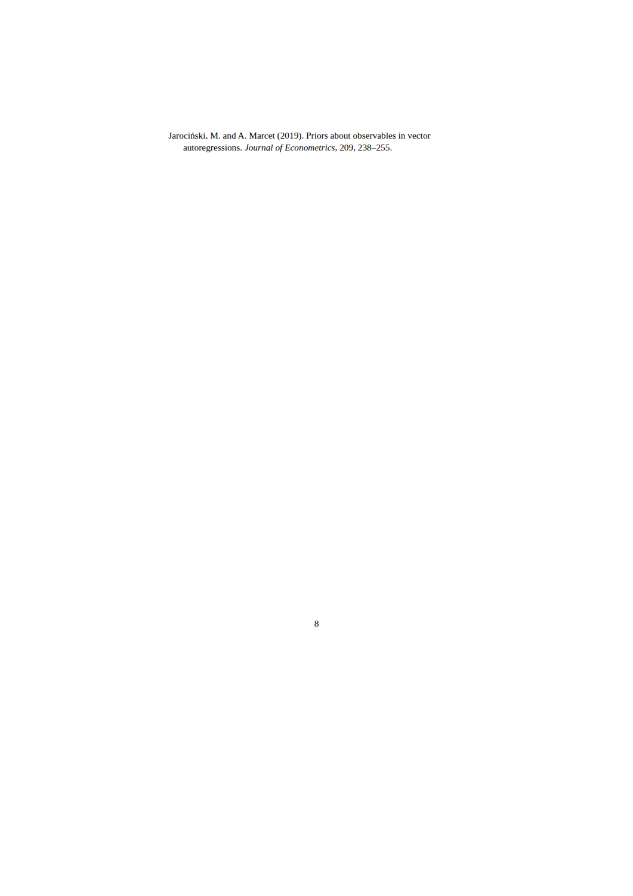Jarociński, M. and A. Marcet (2019). Priors about observables in vector autoregressions. Journal of Econometrics, 209, 238–255.
8